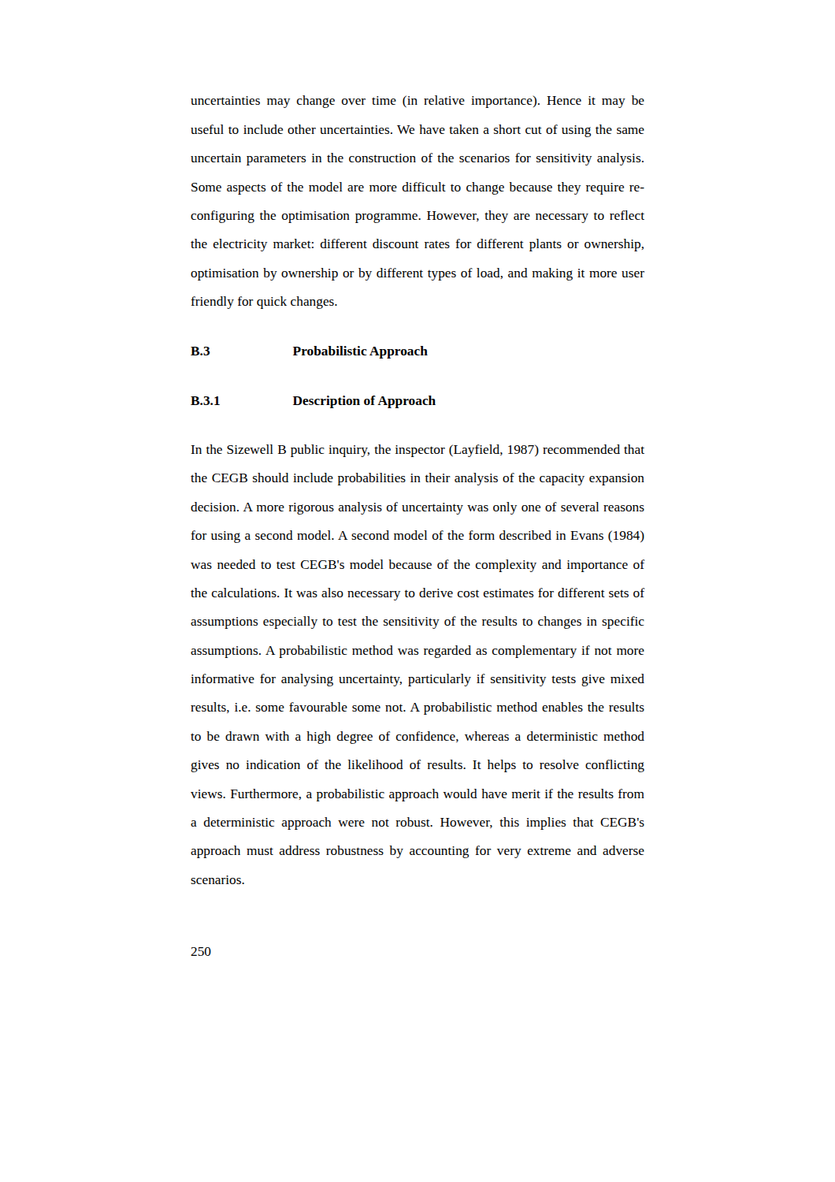uncertainties may change over time (in relative importance). Hence it may be useful to include other uncertainties. We have taken a short cut of using the same uncertain parameters in the construction of the scenarios for sensitivity analysis. Some aspects of the model are more difficult to change because they require re-configuring the optimisation programme. However, they are necessary to reflect the electricity market: different discount rates for different plants or ownership, optimisation by ownership or by different types of load, and making it more user friendly for quick changes.
B.3 Probabilistic Approach
B.3.1 Description of Approach
In the Sizewell B public inquiry, the inspector (Layfield, 1987) recommended that the CEGB should include probabilities in their analysis of the capacity expansion decision. A more rigorous analysis of uncertainty was only one of several reasons for using a second model. A second model of the form described in Evans (1984) was needed to test CEGB's model because of the complexity and importance of the calculations. It was also necessary to derive cost estimates for different sets of assumptions especially to test the sensitivity of the results to changes in specific assumptions. A probabilistic method was regarded as complementary if not more informative for analysing uncertainty, particularly if sensitivity tests give mixed results, i.e. some favourable some not. A probabilistic method enables the results to be drawn with a high degree of confidence, whereas a deterministic method gives no indication of the likelihood of results. It helps to resolve conflicting views. Furthermore, a probabilistic approach would have merit if the results from a deterministic approach were not robust. However, this implies that CEGB's approach must address robustness by accounting for very extreme and adverse scenarios.
250